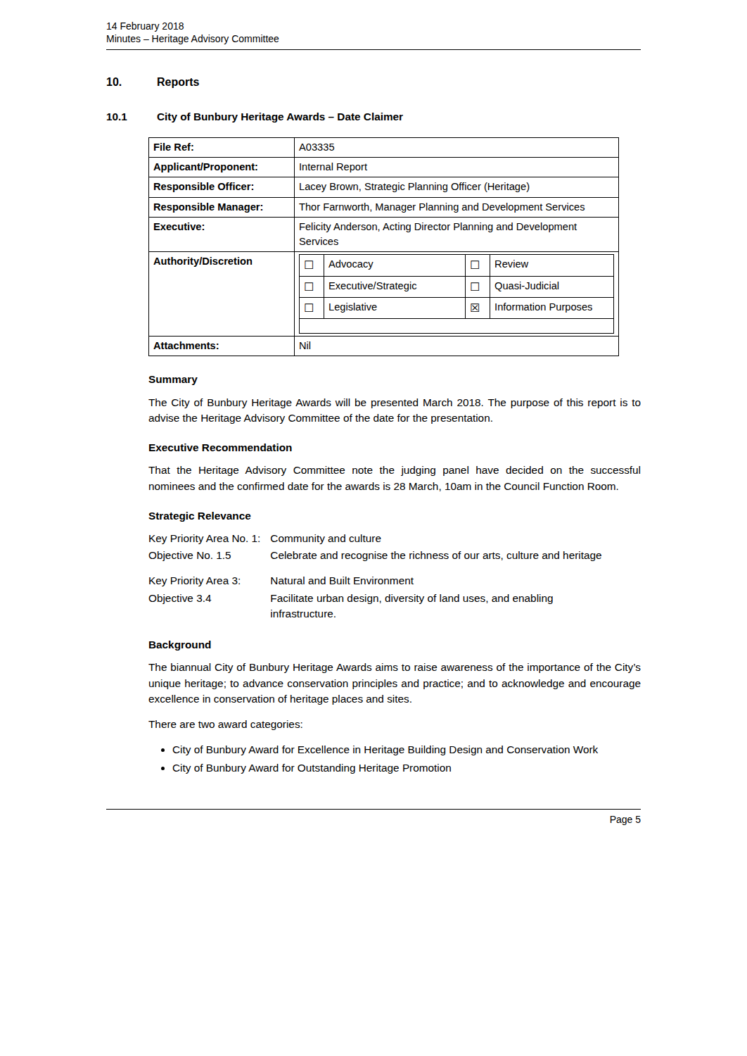14 February 2018
Minutes – Heritage Advisory Committee
10. Reports
10.1 City of Bunbury Heritage Awards – Date Claimer
| File Ref: | A03335 |
| Applicant/Proponent: | Internal Report |
| Responsible Officer: | Lacey Brown, Strategic Planning Officer (Heritage) |
| Responsible Manager: | Thor Farnworth, Manager Planning and Development Services |
| Executive: | Felicity Anderson, Acting Director Planning and Development Services |
| Authority/Discretion | / / Advocacy / / Review / / / Executive/Strategic / / Quasi-Judicial / / / Legislative / / Information Purposes / |
| Attachments: | Nil |
Summary
The City of Bunbury Heritage Awards will be presented March 2018. The purpose of this report is to advise the Heritage Advisory Committee of the date for the presentation.
Executive Recommendation
That the Heritage Advisory Committee note the judging panel have decided on the successful nominees and the confirmed date for the awards is 28 March, 10am in the Council Function Room.
Strategic Relevance
| Key Priority Area No. 1: | Community and culture |
| Objective No. 1.5 | Celebrate and recognise the richness of our arts, culture and heritage |
| Key Priority Area 3: | Natural and Built Environment |
| Objective 3.4 | Facilitate urban design, diversity of land uses, and enabling infrastructure. |
Background
The biannual City of Bunbury Heritage Awards aims to raise awareness of the importance of the City’s unique heritage; to advance conservation principles and practice; and to acknowledge and encourage excellence in conservation of heritage places and sites.
There are two award categories:
City of Bunbury Award for Excellence in Heritage Building Design and Conservation Work
City of Bunbury Award for Outstanding Heritage Promotion
Page 5